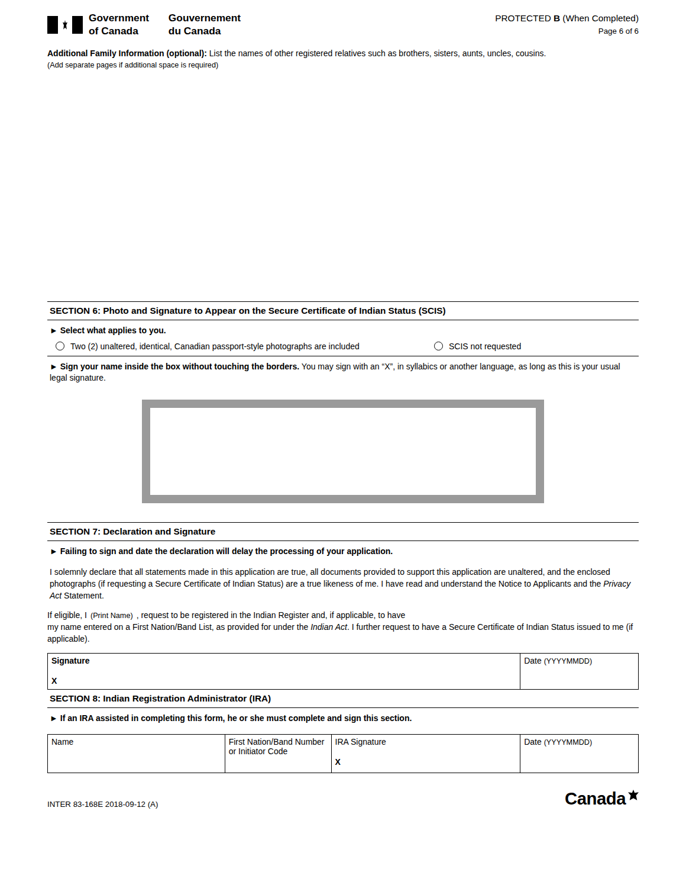Government Gouvernement
of Canada du Canada
PROTECTED B (When Completed)
Page 6 of 6
Additional Family Information (optional): List the names of other registered relatives such as brothers, sisters, aunts, uncles, cousins.
(Add separate pages if additional space is required)
SECTION 6: Photo and Signature to Appear on the Secure Certificate of Indian Status (SCIS)
► Select what applies to you.
Two (2) unaltered, identical, Canadian passport-style photographs are included
SCIS not requested
► Sign your name inside the box without touching the borders. You may sign with an “X”, in syllabics or another language, as long as this is your usual legal signature.
SECTION 7: Declaration and Signature
► Failing to sign and date the declaration will delay the processing of your application.
I solemnly declare that all statements made in this application are true, all documents provided to support this application are unaltered, and the enclosed photographs (if requesting a Secure Certificate of Indian Status) are a true likeness of me. I have read and understand the Notice to Applicants and the Privacy Act Statement.
If eligible, I (Print Name) , request to be registered in the Indian Register and, if applicable, to have
my name entered on a First Nation/Band List, as provided for under the Indian Act. I further request to have a Secure Certificate of Indian Status issued to me (if applicable).
| Signature X | Date (YYYYMMDD) |
SECTION 8: Indian Registration Administrator (IRA)
► If an IRA assisted in completing this form, he or she must complete and sign this section.
| Name | First Nation/Band Number or Initiator Code | IRA Signature X | Date (YYYYMMDD) |
INTER 83-168E 2018-09-12 (A)
Canada